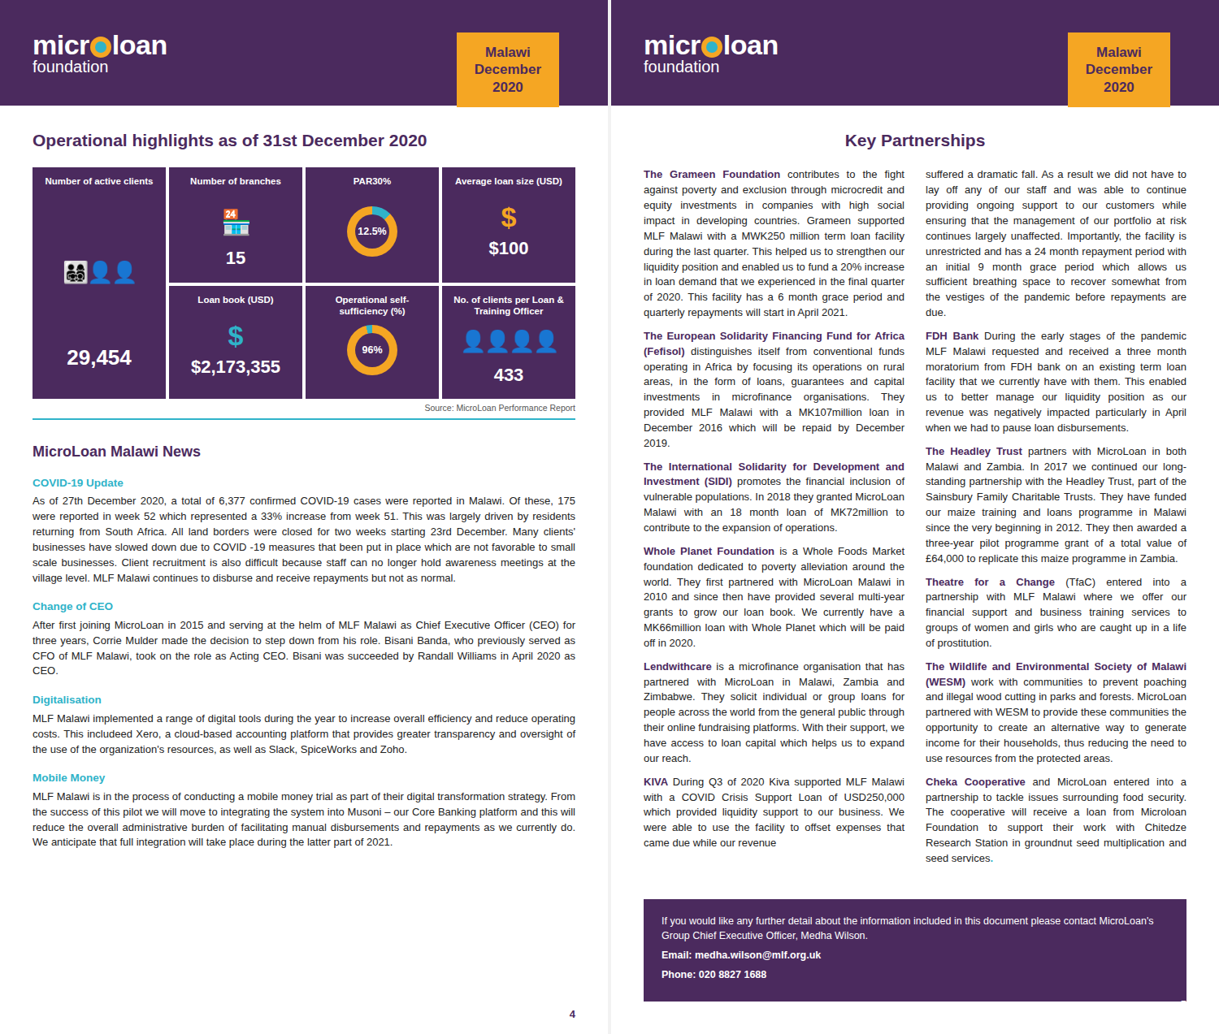micr loanfoundation
Malawi
December
2020
Operational highlights as of 31st December 2020
Number of active clients
👨‍👩‍👧‍👦👤👤
29,454
Number of branches
🏪
15
PAR30%
12.5%
Average loan size (USD)
$
$100
Loan book (USD)
$
$2,173,355
Operational self-sufficiency (%)
96%
No. of clients per Loan & Training Officer
👤👤👤👤
433
Source: MicroLoan Performance Report
MicroLoan Malawi News
COVID-19 Update
As of 27th December 2020, a total of 6,377 confirmed COVID-19 cases were reported in Malawi. Of these, 175 were reported in week 52 which represented a 33% increase from week 51. This was largely driven by residents returning from South Africa. All land borders were closed for two weeks starting 23rd December. Many clients' businesses have slowed down due to COVID -19 measures that been put in place which are not favorable to small scale businesses. Client recruitment is also difficult because staff can no longer hold awareness meetings at the village level. MLF Malawi continues to disburse and receive repayments but not as normal.
Change of CEO
After first joining MicroLoan in 2015 and serving at the helm of MLF Malawi as Chief Executive Officer (CEO) for three years, Corrie Mulder made the decision to step down from his role. Bisani Banda, who previously served as CFO of MLF Malawi, took on the role as Acting CEO. Bisani was succeeded by Randall Williams in April 2020 as CEO.
Digitalisation
MLF Malawi implemented a range of digital tools during the year to increase overall efficiency and reduce operating costs. This includeed Xero, a cloud-based accounting platform that provides greater transparency and oversight of the use of the organization's resources, as well as Slack, SpiceWorks and Zoho.
Mobile Money
MLF Malawi is in the process of conducting a mobile money trial as part of their digital transformation strategy. From the success of this pilot we will move to integrating the system into Musoni – our Core Banking platform and this will reduce the overall administrative burden of facilitating manual disbursements and repayments as we currently do. We anticipate that full integration will take place during the latter part of 2021.
4
micr loanfoundation
Malawi
December
2020
Key Partnerships
The Grameen Foundation contributes to the fight against poverty and exclusion through microcredit and equity investments in companies with high social impact in developing countries. Grameen supported MLF Malawi with a MWK250 million term loan facility during the last quarter. This helped us to strengthen our liquidity position and enabled us to fund a 20% increase in loan demand that we experienced in the final quarter of 2020. This facility has a 6 month grace period and quarterly repayments will start in April 2021.
The European Solidarity Financing Fund for Africa (Fefisol) distinguishes itself from conventional funds operating in Africa by focusing its operations on rural areas, in the form of loans, guarantees and capital investments in microfinance organisations. They provided MLF Malawi with a MK107million loan in December 2016 which will be repaid by December 2019.
The International Solidarity for Development and Investment (SIDI) promotes the financial inclusion of vulnerable populations. In 2018 they granted MicroLoan Malawi with an 18 month loan of MK72million to contribute to the expansion of operations.
Whole Planet Foundation is a Whole Foods Market foundation dedicated to poverty alleviation around the world. They first partnered with MicroLoan Malawi in 2010 and since then have provided several multi-year grants to grow our loan book. We currently have a MK66million loan with Whole Planet which will be paid off in 2020.
Lendwithcare is a microfinance organisation that has partnered with MicroLoan in Malawi, Zambia and Zimbabwe. They solicit individual or group loans for people across the world from the general public through their online fundraising platforms. With their support, we have access to loan capital which helps us to expand our reach.
KIVA During Q3 of 2020 Kiva supported MLF Malawi with a COVID Crisis Support Loan of USD250,000 which provided liquidity support to our business. We were able to use the facility to offset expenses that came due while our revenue
suffered a dramatic fall. As a result we did not have to lay off any of our staff and was able to continue providing ongoing support to our customers while ensuring that the management of our portfolio at risk continues largely unaffected. Importantly, the facility is unrestricted and has a 24 month repayment period with an initial 9 month grace period which allows us sufficient breathing space to recover somewhat from the vestiges of the pandemic before repayments are due.
FDH Bank During the early stages of the pandemic MLF Malawi requested and received a three month moratorium from FDH bank on an existing term loan facility that we currently have with them. This enabled us to better manage our liquidity position as our revenue was negatively impacted particularly in April when we had to pause loan disbursements.
The Headley Trust partners with MicroLoan in both Malawi and Zambia. In 2017 we continued our long-standing partnership with the Headley Trust, part of the Sainsbury Family Charitable Trusts. They have funded our maize training and loans programme in Malawi since the very beginning in 2012. They then awarded a three-year pilot programme grant of a total value of £64,000 to replicate this maize programme in Zambia.
Theatre for a Change (TfaC) entered into a partnership with MLF Malawi where we offer our financial support and business training services to groups of women and girls who are caught up in a life of prostitution.
The Wildlife and Environmental Society of Malawi (WESM) work with communities to prevent poaching and illegal wood cutting in parks and forests. MicroLoan partnered with WESM to provide these communities the opportunity to create an alternative way to generate income for their households, thus reducing the need to use resources from the protected areas.
Cheka Cooperative and MicroLoan entered into a partnership to tackle issues surrounding food security. The cooperative will receive a loan from Microloan Foundation to support their work with Chitedze Research Station in groundnut seed multiplication and seed services.
If you would like any further detail about the information included in this document please contact MicroLoan's Group Chief Executive Officer, Medha Wilson.
Email: medha.wilson@mlf.org.uk
Phone: 020 8827 1688
5